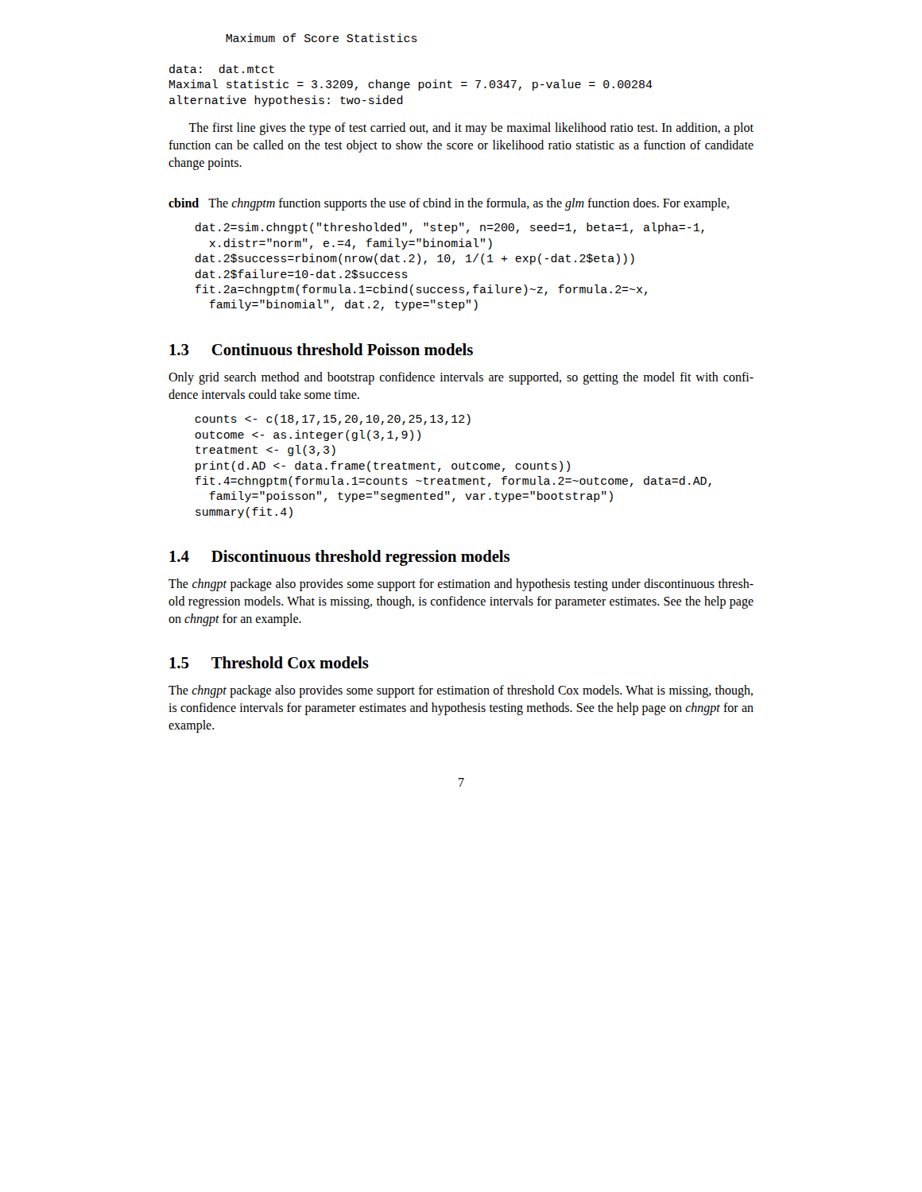Maximum of Score Statistics

data:  dat.mtct
Maximal statistic = 3.3209, change point = 7.0347, p-value = 0.00284
alternative hypothesis: two-sided
The first line gives the type of test carried out, and it may be maximal likelihood ratio test. In addition, a plot function can be called on the test object to show the score or likelihood ratio statistic as a function of candidate change points.
cbind The chngptm function supports the use of cbind in the formula, as the glm function does. For example,
dat.2=sim.chngpt("thresholded", "step", n=200, seed=1, beta=1, alpha=-1,
  x.distr="norm", e.=4, family="binomial")
dat.2$success=rbinom(nrow(dat.2), 10, 1/(1 + exp(-dat.2$eta)))
dat.2$failure=10-dat.2$success
fit.2a=chngptm(formula.1=cbind(success,failure)~z, formula.2=~x,
  family="binomial", dat.2, type="step")
1.3 Continuous threshold Poisson models
Only grid search method and bootstrap confidence intervals are supported, so getting the model fit with confidence intervals could take some time.
counts <- c(18,17,15,20,10,20,25,13,12)
outcome <- as.integer(gl(3,1,9))
treatment <- gl(3,3)
print(d.AD <- data.frame(treatment, outcome, counts))
fit.4=chngptm(formula.1=counts ~treatment, formula.2=~outcome, data=d.AD,
  family="poisson", type="segmented", var.type="bootstrap")
summary(fit.4)
1.4 Discontinuous threshold regression models
The chngpt package also provides some support for estimation and hypothesis testing under discontinuous threshold regression models. What is missing, though, is confidence intervals for parameter estimates. See the help page on chngpt for an example.
1.5 Threshold Cox models
The chngpt package also provides some support for estimation of threshold Cox models. What is missing, though, is confidence intervals for parameter estimates and hypothesis testing methods. See the help page on chngpt for an example.
7